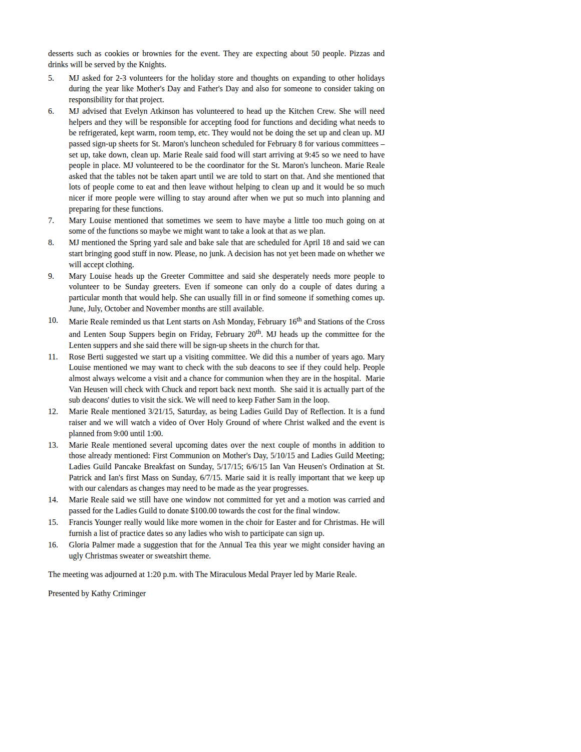desserts such as cookies or brownies for the event. They are expecting about 50 people. Pizzas and drinks will be served by the Knights.
5.
MJ asked for 2-3 volunteers for the holiday store and thoughts on expanding to other holidays during the year like Mother's Day and Father's Day and also for someone to consider taking on responsibility for that project.
6.
MJ advised that Evelyn Atkinson has volunteered to head up the Kitchen Crew. She will need helpers and they will be responsible for accepting food for functions and deciding what needs to be refrigerated, kept warm, room temp, etc. They would not be doing the set up and clean up. MJ passed sign-up sheets for St. Maron's luncheon scheduled for February 8 for various committees – set up, take down, clean up. Marie Reale said food will start arriving at 9:45 so we need to have people in place. MJ volunteered to be the coordinator for the St. Maron's luncheon. Marie Reale asked that the tables not be taken apart until we are told to start on that. And she mentioned that lots of people come to eat and then leave without helping to clean up and it would be so much nicer if more people were willing to stay around after when we put so much into planning and preparing for these functions.
7.
Mary Louise mentioned that sometimes we seem to have maybe a little too much going on at some of the functions so maybe we might want to take a look at that as we plan.
8.
MJ mentioned the Spring yard sale and bake sale that are scheduled for April 18 and said we can start bringing good stuff in now. Please, no junk. A decision has not yet been made on whether we will accept clothing.
9.
Mary Louise heads up the Greeter Committee and said she desperately needs more people to volunteer to be Sunday greeters. Even if someone can only do a couple of dates during a particular month that would help. She can usually fill in or find someone if something comes up. June, July, October and November months are still available.
10.
Marie Reale reminded us that Lent starts on Ash Monday, February 16th and Stations of the Cross and Lenten Soup Suppers begin on Friday, February 20th. MJ heads up the committee for the Lenten suppers and she said there will be sign-up sheets in the church for that.
11.
Rose Berti suggested we start up a visiting committee. We did this a number of years ago. Mary Louise mentioned we may want to check with the sub deacons to see if they could help. People almost always welcome a visit and a chance for communion when they are in the hospital. Marie Van Heusen will check with Chuck and report back next month. She said it is actually part of the sub deacons' duties to visit the sick. We will need to keep Father Sam in the loop.
12.
Marie Reale mentioned 3/21/15, Saturday, as being Ladies Guild Day of Reflection. It is a fund raiser and we will watch a video of Over Holy Ground of where Christ walked and the event is planned from 9:00 until 1:00.
13.
Marie Reale mentioned several upcoming dates over the next couple of months in addition to those already mentioned: First Communion on Mother's Day, 5/10/15 and Ladies Guild Meeting; Ladies Guild Pancake Breakfast on Sunday, 5/17/15; 6/6/15 Ian Van Heusen's Ordination at St. Patrick and Ian's first Mass on Sunday, 6/7/15. Marie said it is really important that we keep up with our calendars as changes may need to be made as the year progresses.
14.
Marie Reale said we still have one window not committed for yet and a motion was carried and passed for the Ladies Guild to donate $100.00 towards the cost for the final window.
15.
Francis Younger really would like more women in the choir for Easter and for Christmas. He will furnish a list of practice dates so any ladies who wish to participate can sign up.
16.
Gloria Palmer made a suggestion that for the Annual Tea this year we might consider having an ugly Christmas sweater or sweatshirt theme.
The meeting was adjourned at 1:20 p.m. with The Miraculous Medal Prayer led by Marie Reale.
Presented by Kathy Criminger